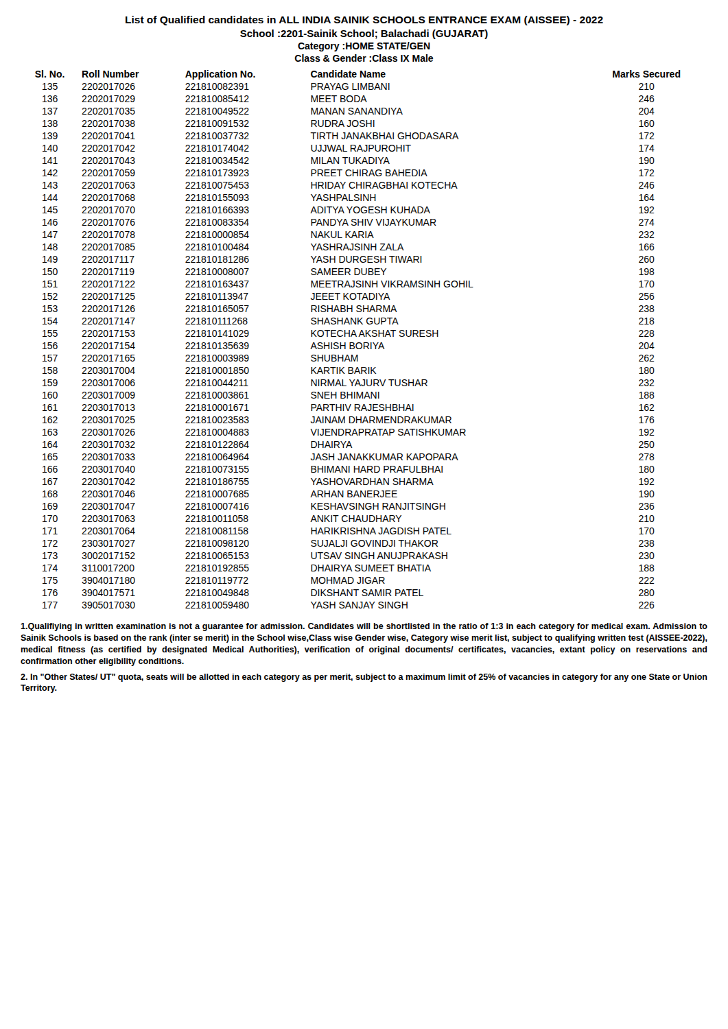List of Qualified candidates in ALL INDIA SAINIK SCHOOLS ENTRANCE EXAM (AISSEE) - 2022
School :2201-Sainik School; Balachadi (GUJARAT)
Category :HOME STATE/GEN
Class & Gender :Class IX Male
| Sl. No. | Roll Number | Application No. | Candidate Name | Marks Secured |
| --- | --- | --- | --- | --- |
| 135 | 2202017026 | 221810082391 | PRAYAG LIMBANI | 210 |
| 136 | 2202017029 | 221810085412 | MEET BODA | 246 |
| 137 | 2202017035 | 221810049522 | MANAN SANANDIYA | 204 |
| 138 | 2202017038 | 221810091532 | RUDRA JOSHI | 160 |
| 139 | 2202017041 | 221810037732 | TIRTH JANAKBHAI GHODASARA | 172 |
| 140 | 2202017042 | 221810174042 | UJJWAL RAJPUROHIT | 174 |
| 141 | 2202017043 | 221810034542 | MILAN TUKADIYA | 190 |
| 142 | 2202017059 | 221810173923 | PREET CHIRAG BAHEDIA | 172 |
| 143 | 2202017063 | 221810075453 | HRIDAY CHIRAGBHAI KOTECHA | 246 |
| 144 | 2202017068 | 221810155093 | YASHPALSINH | 164 |
| 145 | 2202017070 | 221810166393 | ADITYA YOGESH KUHADA | 192 |
| 146 | 2202017076 | 221810083354 | PANDYA SHIV VIJAYKUMAR | 274 |
| 147 | 2202017078 | 221810000854 | NAKUL KARIA | 232 |
| 148 | 2202017085 | 221810100484 | YASHRAJSINH ZALA | 166 |
| 149 | 2202017117 | 221810181286 | YASH DURGESH TIWARI | 260 |
| 150 | 2202017119 | 221810008007 | SAMEER DUBEY | 198 |
| 151 | 2202017122 | 221810163437 | MEETRAJSINH VIKRAMSINH GOHIL | 170 |
| 152 | 2202017125 | 221810113947 | JEEET KOTADIYA | 256 |
| 153 | 2202017126 | 221810165057 | RISHABH SHARMA | 238 |
| 154 | 2202017147 | 221810111268 | SHASHANK GUPTA | 218 |
| 155 | 2202017153 | 221810141029 | KOTECHA AKSHAT SURESH | 228 |
| 156 | 2202017154 | 221810135639 | ASHISH BORIYA | 204 |
| 157 | 2202017165 | 221810003989 | SHUBHAM | 262 |
| 158 | 2203017004 | 221810001850 | KARTIK BARIK | 180 |
| 159 | 2203017006 | 221810044211 | NIRMAL YAJURV TUSHAR | 232 |
| 160 | 2203017009 | 221810003861 | SNEH BHIMANI | 188 |
| 161 | 2203017013 | 221810001671 | PARTHIV RAJESHBHAI | 162 |
| 162 | 2203017025 | 221810023583 | JAINAM DHARMENDRAKUMAR | 176 |
| 163 | 2203017026 | 221810004883 | VIJENDRAPRATAP SATISHKUMAR | 192 |
| 164 | 2203017032 | 221810122864 | DHAIRYA | 250 |
| 165 | 2203017033 | 221810064964 | JASH JANAKKUMAR KAPOPARA | 278 |
| 166 | 2203017040 | 221810073155 | BHIMANI HARD PRAFULBHAI | 180 |
| 167 | 2203017042 | 221810186755 | YASHOVARDHAN SHARMA | 192 |
| 168 | 2203017046 | 221810007685 | ARHAN BANERJEE | 190 |
| 169 | 2203017047 | 221810007416 | KESHAVSINGH RANJITSINGH | 236 |
| 170 | 2203017063 | 221810011058 | ANKIT CHAUDHARY | 210 |
| 171 | 2203017064 | 221810081158 | HARIKRISHNA JAGDISH PATEL | 170 |
| 172 | 2303017027 | 221810098120 | SUJALJI GOVINDJI THAKOR | 238 |
| 173 | 3002017152 | 221810065153 | UTSAV SINGH ANUJPRAKASH | 230 |
| 174 | 3110017200 | 221810192855 | DHAIRYA SUMEET BHATIA | 188 |
| 175 | 3904017180 | 221810119772 | MOHMAD JIGAR | 222 |
| 176 | 3904017571 | 221810049848 | DIKSHANT SAMIR PATEL | 280 |
| 177 | 3905017030 | 221810059480 | YASH SANJAY SINGH | 226 |
1.Qualifiying in written examination is not a guarantee for admission. Candidates will be shortlisted in the ratio of 1:3 in each category for medical exam. Admission to Sainik Schools is based on the rank (inter se merit) in the School wise,Class wise Gender wise, Category wise merit list, subject to qualifying written test (AISSEE-2022), medical fitness (as certified by designated Medical Authorities), verification of original documents/ certificates, vacancies, extant policy on reservations and confirmation other eligibility conditions.
2. In "Other States/ UT" quota, seats will be allotted in each category as per merit, subject to a maximum limit of 25% of vacancies in category for any one State or Union Territory.